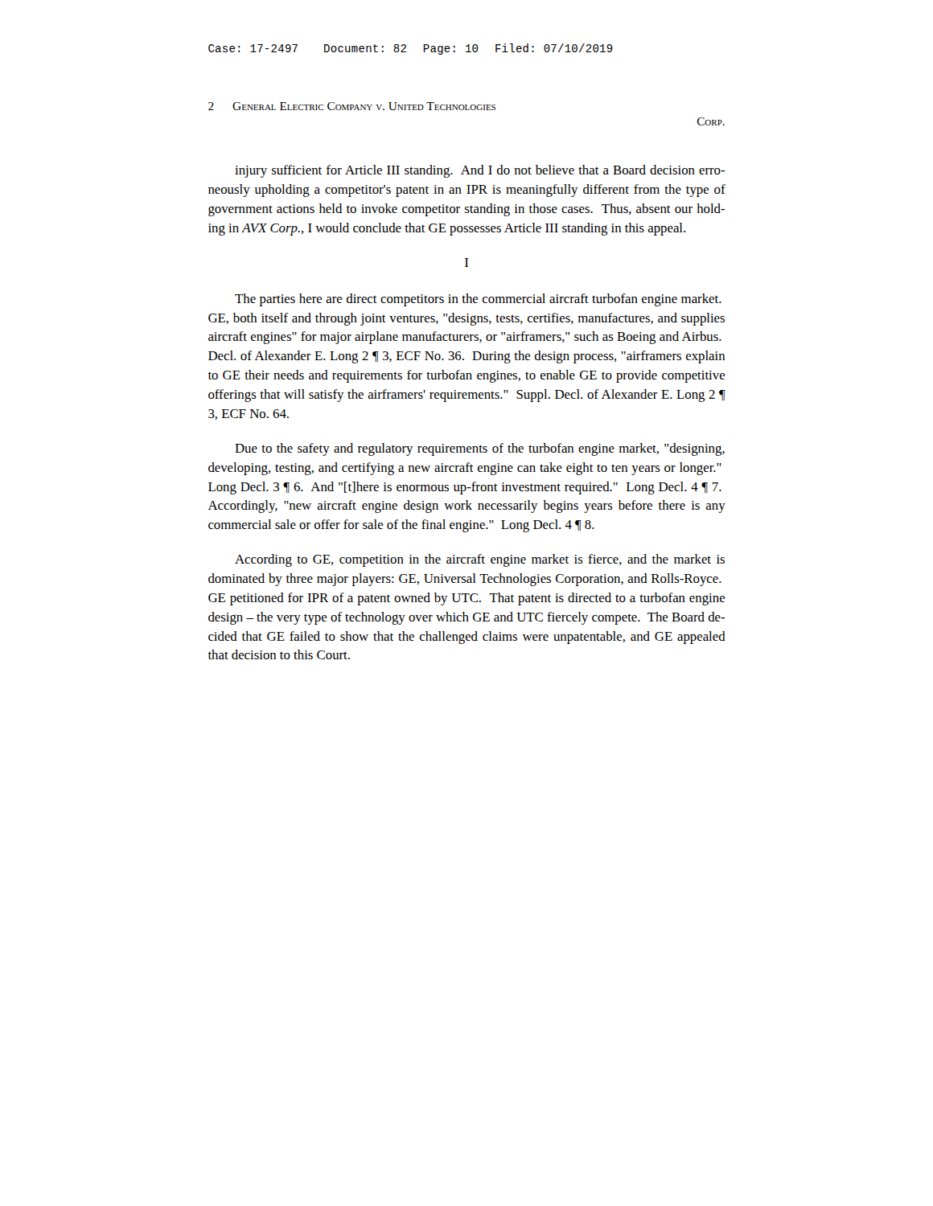Case: 17-2497 Document: 82 Page: 10 Filed: 07/10/2019
2 General Electric Company v. United Technologies Corp.
injury sufficient for Article III standing. And I do not believe that a Board decision erroneously upholding a competitor's patent in an IPR is meaningfully different from the type of government actions held to invoke competitor standing in those cases. Thus, absent our holding in AVX Corp., I would conclude that GE possesses Article III standing in this appeal.
I
The parties here are direct competitors in the commercial aircraft turbofan engine market. GE, both itself and through joint ventures, "designs, tests, certifies, manufactures, and supplies aircraft engines" for major airplane manufacturers, or "airframers," such as Boeing and Airbus. Decl. of Alexander E. Long 2 ¶ 3, ECF No. 36. During the design process, "airframers explain to GE their needs and requirements for turbofan engines, to enable GE to provide competitive offerings that will satisfy the airframers' requirements." Suppl. Decl. of Alexander E. Long 2 ¶ 3, ECF No. 64.
Due to the safety and regulatory requirements of the turbofan engine market, "designing, developing, testing, and certifying a new aircraft engine can take eight to ten years or longer." Long Decl. 3 ¶ 6. And "[t]here is enormous up-front investment required." Long Decl. 4 ¶ 7. Accordingly, "new aircraft engine design work necessarily begins years before there is any commercial sale or offer for sale of the final engine." Long Decl. 4 ¶ 8.
According to GE, competition in the aircraft engine market is fierce, and the market is dominated by three major players: GE, Universal Technologies Corporation, and Rolls-Royce. GE petitioned for IPR of a patent owned by UTC. That patent is directed to a turbofan engine design – the very type of technology over which GE and UTC fiercely compete. The Board decided that GE failed to show that the challenged claims were unpatentable, and GE appealed that decision to this Court.